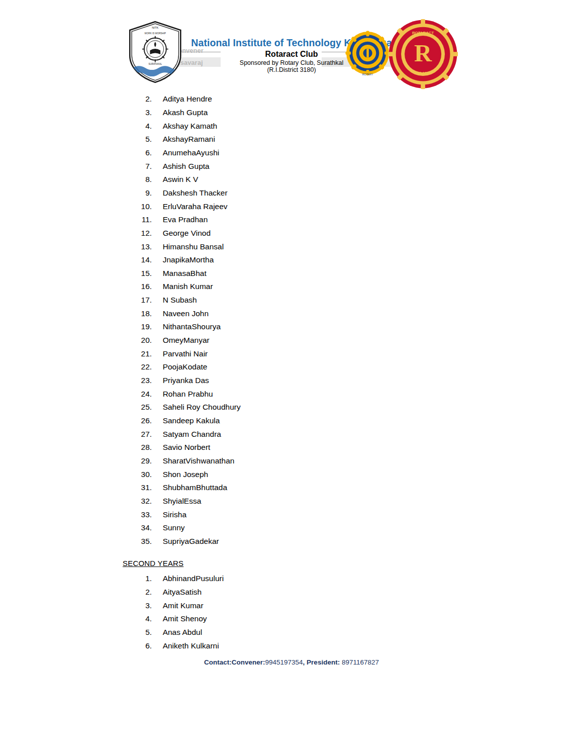Convener
Rtr. Mayur Kesavaraj
Rtr.A
NITK WORK IS WORSHIP SURATHKAL
National Institute of Technology Karnataka
Rotaract Club
Sponsored by Rotary Club, Surathkal
(R.I.District 3180)
ROTARY
R CLUB ROTARACT
Aditya Hendre
Akash Gupta
Akshay Kamath
AkshayRamani
AnumehaAyushi
Ashish Gupta
Aswin K V
Dakshesh Thacker
ErluVaraha Rajeev
Eva Pradhan
George Vinod
Himanshu Bansal
JnapikaMortha
ManasaBhat
Manish Kumar
N Subash
Naveen John
NithantaShourya
OmeyManyar
Parvathi Nair
PoojaKodate
Priyanka Das
Rohan Prabhu
Saheli Roy Choudhury
Sandeep Kakula
Satyam Chandra
Savio Norbert
SharatVishwanathan
Shon Joseph
ShubhamBhuttada
ShyialEssa
Sirisha
Sunny
SupriyaGadekar
SECOND YEARS
AbhinandPusuluri
AityaSatish
Amit Kumar
Amit Shenoy
Anas Abdul
Aniketh Kulkarni
Contact:Convener:9945197354, President: 8971167827